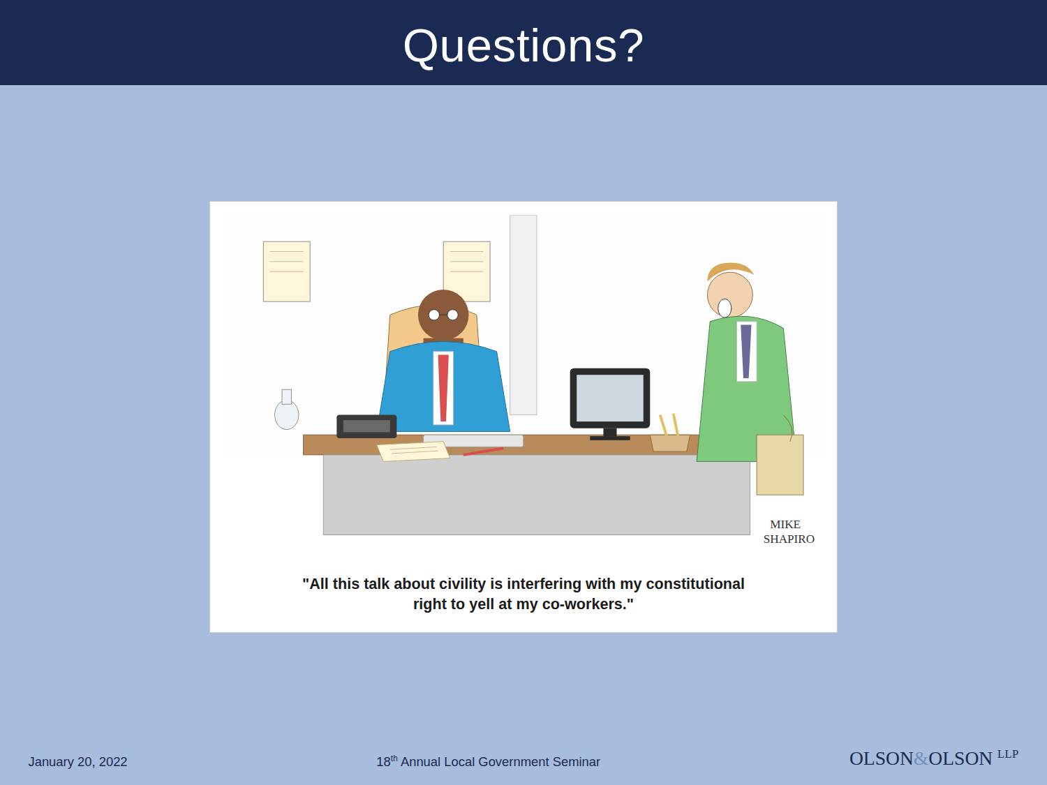Questions?
MIKE SHAPIRO
"All this talk about civility is interfering with my constitutional
right to yell at my co-workers."
January 20, 2022
18th Annual Local Government Seminar
OLSON&OLSON LLP